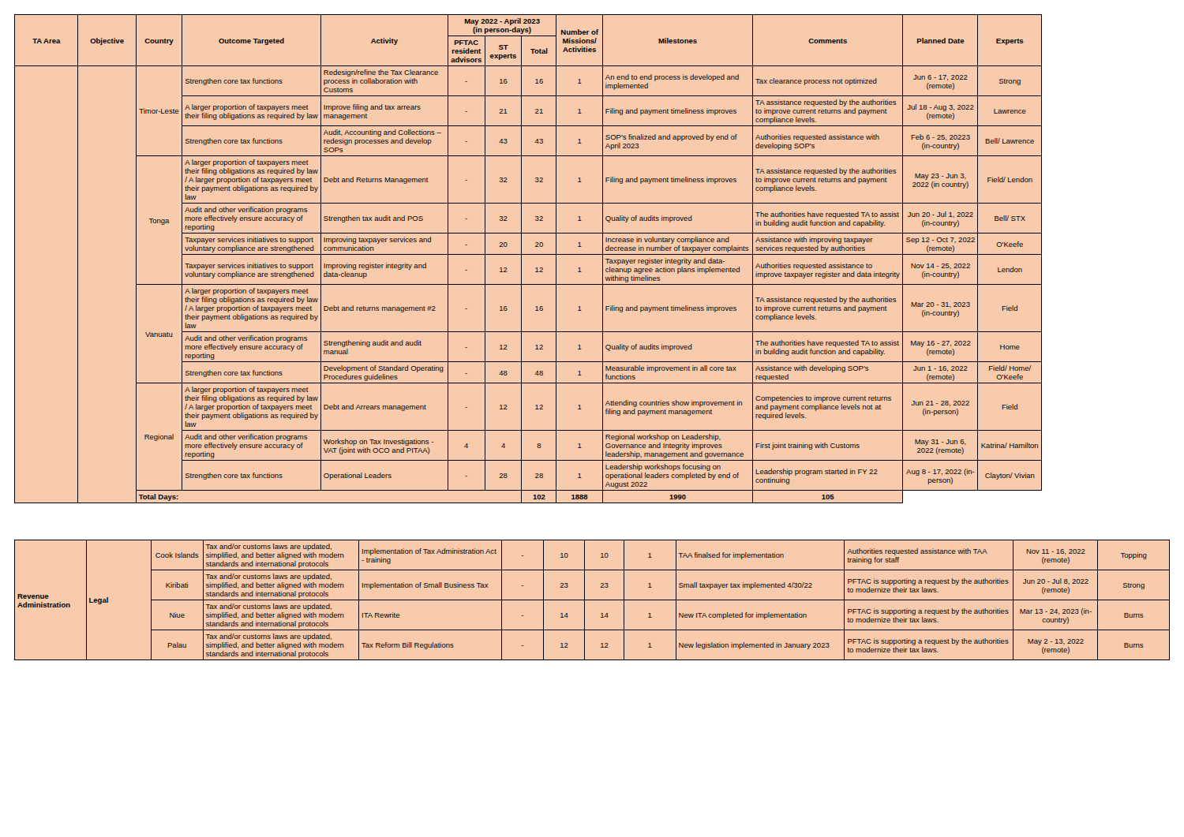| TA Area | Objective | Country | Outcome Targeted | Activity | May 2022 - April 2023 (in person-days) | Number of Missions/ Activities | Milestones | Comments | Planned Date | Experts |
| --- | --- | --- | --- | --- | --- | --- | --- | --- | --- | --- |
| PFTAC resident advisors | ST experts | Total |
| | | Timor-Leste | Strengthen core tax functions | Redesign/refine the Tax Clearance process in collaboration with Customs | - | 16 | 16 | 1 | An end to end process is developed and implemented | Tax clearance process not optimized | Jun 6 - 17, 2022 (remote) | Strong |
| A larger proportion of taxpayers meet their filing obligations as required by law | Improve filing and tax arrears management | - | 21 | 21 | 1 | Filing and payment timeliness improves | TA assistance requested by the authorities to improve current returns and payment compliance levels. | Jul 18 - Aug 3, 2022 (remote) | Lawrence |
| Strengthen core tax functions | Audit, Accounting and Collections – redesign processes and develop SOPs | - | 43 | 43 | 1 | SOP's finalized and approved by end of April 2023 | Authorities requested assistance with developing SOP's | Feb 6 - 25, 20223 (in-country) | Bell/ Lawrence |
| Tonga | A larger proportion of taxpayers meet their filing obligations as required by law / A larger proportion of taxpayers meet their payment obligations as required by law | Debt and Returns Management | - | 32 | 32 | 1 | Filing and payment timeliness improves | TA assistance requested by the authorities to improve current returns and payment compliance levels. | May 23 - Jun 3, 2022 (in country) | Field/ Lendon |
| Audit and other verification programs more effectively ensure accuracy of reporting | Strengthen tax audit and POS | - | 32 | 32 | 1 | Quality of audits improved | The authorities have requested TA to assist in building audit function and capability. | Jun 20 - Jul 1, 2022 (in-country) | Bell/ STX |
| Taxpayer services initiatives to support voluntary compliance are strengthened | Improving taxpayer services and communication | - | 20 | 20 | 1 | Increase in voluntary compliance and decrease in number of taxpayer complaints | Assistance with improving taxpayer services requested by authorities | Sep 12 - Oct 7, 2022 (remote) | O'Keefe |
| Taxpayer services initiatives to support voluntary compliance are strengthened | Improving register integrity and data-cleanup | - | 12 | 12 | 1 | Taxpayer register integrity and data-cleanup agree action plans implemented withing timelines | Authorities requested assistance to improve taxpayer register and data integrity | Nov 14 - 25, 2022 (in-country) | Lendon |
| Vanuatu | A larger proportion of taxpayers meet their filing obligations as required by law / A larger proportion of taxpayers meet their payment obligations as required by law | Debt and returns management #2 | - | 16 | 16 | 1 | Filing and payment timeliness improves | TA assistance requested by the authorities to improve current returns and payment compliance levels. | Mar 20 - 31, 2023 (in-country) | Field |
| Audit and other verification programs more effectively ensure accuracy of reporting | Strengthening audit and audit manual | - | 12 | 12 | 1 | Quality of audits improved | The authorities have requested TA to assist in building audit function and capability. | May 16 - 27, 2022 (remote) | Home |
| Strengthen core tax functions | Development of Standard Operating Procedures guidelines | - | 48 | 48 | 1 | Measurable improvement in all core tax functions | Assistance with developing SOP's requested | Jun 1 - 16, 2022 (remote) | Field/ Home/ O'Keefe |
| Regional | A larger proportion of taxpayers meet their filing obligations as required by law / A larger proportion of taxpayers meet their payment obligations as required by law | Debt and Arrears management | - | 12 | 12 | 1 | Attending countries show improvement in filing and payment management | Competencies to improve current returns and payment compliance levels not at required levels. | Jun 21 - 28, 2022 (in-person) | Field |
| Audit and other verification programs more effectively ensure accuracy of reporting | Workshop on Tax Investigations - VAT (joint with OCO and PITAA) | 4 | 4 | 8 | 1 | Regional workshop on Leadership, Governance and Integrity improves leadership, management and governance | First joint training with Customs | May 31 - Jun 6, 2022 (remote) | Katrina/ Hamilton |
| Strengthen core tax functions | Operational Leaders | - | 28 | 28 | 1 | Leadership workshops focusing on operational leaders completed by end of August 2022 | Leadership program started in FY 22 continuing | Aug 8 - 17, 2022 (in-person) | Clayton/ Vivian |
| Total Days: | 102 | 1888 | 1990 | 105 | |
| Revenue Administration | Legal | Cook Islands | Tax and/or customs laws are updated, simplified, and better aligned with modern standards and international protocols | Implementation of Tax Administration Act - training | - | 10 | 10 | 1 | TAA finalsed for implementation | Authorities requested assistance with TAA training for staff | Nov 11 - 16, 2022 (remote) | Topping |
| Kiribati | Tax and/or customs laws are updated, simplified, and better aligned with modern standards and international protocols | Implementation of Small Business Tax | - | 23 | 23 | 1 | Small taxpayer tax implemented 4/30/22 | PFTAC is supporting a request by the authorities to modernize their tax laws. | Jun 20 - Jul 8, 2022 (remote) | Strong |
| Niue | Tax and/or customs laws are updated, simplified, and better aligned with modern standards and international protocols | ITA Rewrite | - | 14 | 14 | 1 | New ITA completed for implementation | PFTAC is supporting a request by the authorities to modernize their tax laws. | Mar 13 - 24, 2023 (in-country) | Burns |
| Palau | Tax and/or customs laws are updated, simplified, and better aligned with modern standards and international protocols | Tax Reform Bill Regulations | - | 12 | 12 | 1 | New legislation implemented in January 2023 | PFTAC is supporting a request by the authorities to modernize their tax laws. | May 2 - 13, 2022 (remote) | Burns |